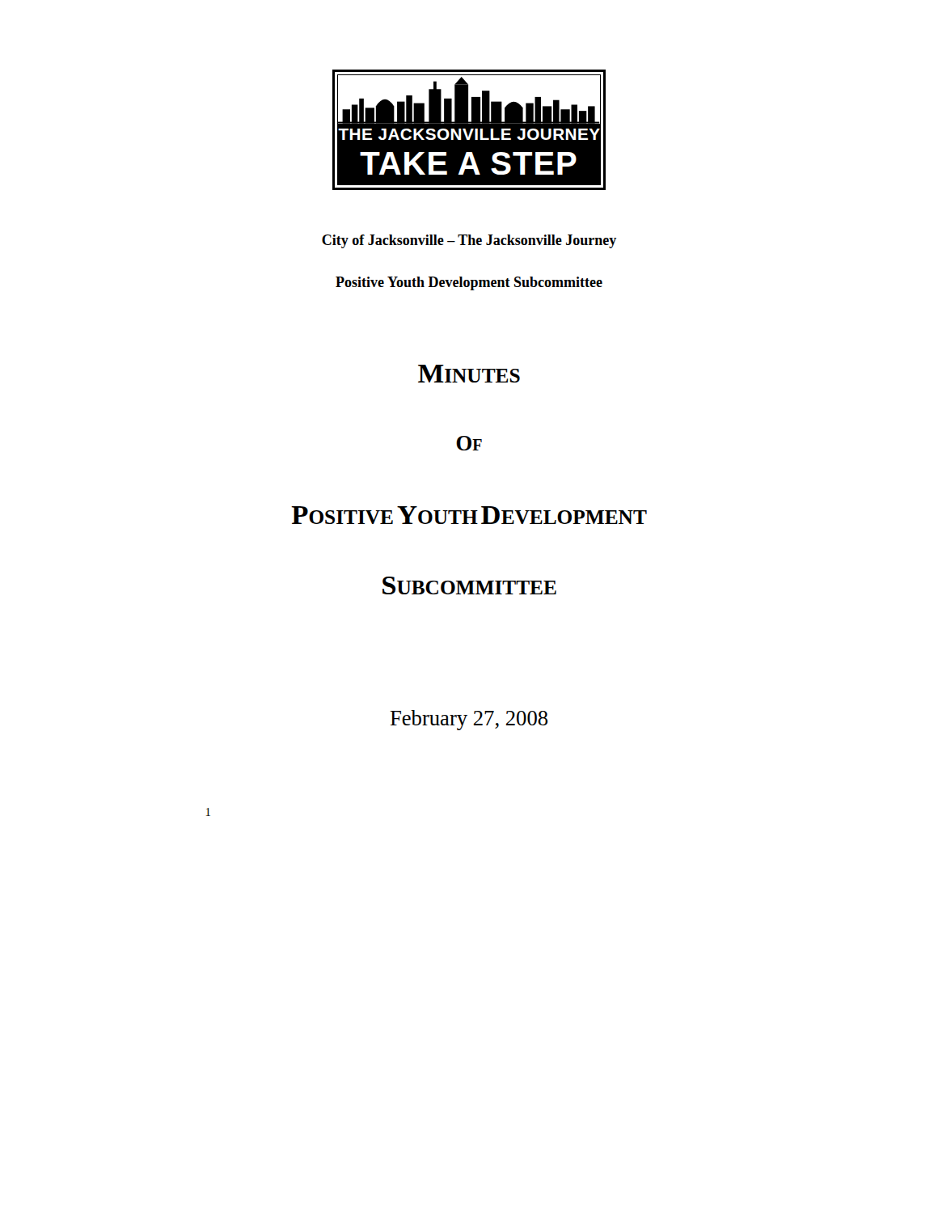THE JACKSONVILLE JOURNEY
TAKE A STEP
City of Jacksonville – The Jacksonville Journey
Positive Youth Development Subcommittee
MINUTES
OF
POSITIVE YOUTH DEVELOPMENT
SUBCOMMITTEE
February 27, 2008
1